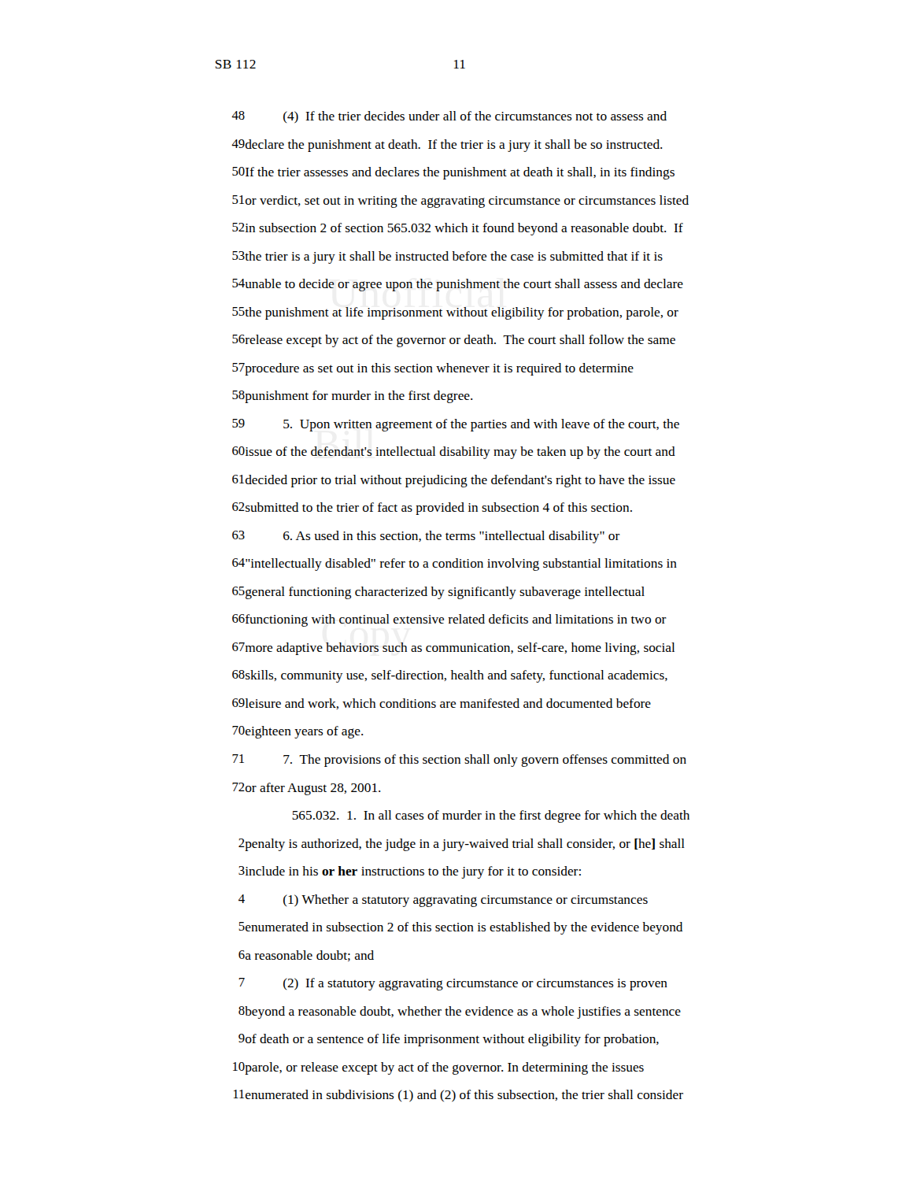Unofficial
Bill
Copy
SB 112 11
| 48 | (4) If the trier decides under all of the circumstances not to assess and |
| 49 | declare the punishment at death. If the trier is a jury it shall be so instructed. |
| 50 | If the trier assesses and declares the punishment at death it shall, in its findings |
| 51 | or verdict, set out in writing the aggravating circumstance or circumstances listed |
| 52 | in subsection 2 of section 565.032 which it found beyond a reasonable doubt. If |
| 53 | the trier is a jury it shall be instructed before the case is submitted that if it is |
| 54 | unable to decide or agree upon the punishment the court shall assess and declare |
| 55 | the punishment at life imprisonment without eligibility for probation, parole, or |
| 56 | release except by act of the governor or death. The court shall follow the same |
| 57 | procedure as set out in this section whenever it is required to determine |
| 58 | punishment for murder in the first degree. |
| 59 | 5. Upon written agreement of the parties and with leave of the court, the |
| 60 | issue of the defendant's intellectual disability may be taken up by the court and |
| 61 | decided prior to trial without prejudicing the defendant's right to have the issue |
| 62 | submitted to the trier of fact as provided in subsection 4 of this section. |
| 63 | 6. As used in this section, the terms "intellectual disability" or |
| 64 | "intellectually disabled" refer to a condition involving substantial limitations in |
| 65 | general functioning characterized by significantly subaverage intellectual |
| 66 | functioning with continual extensive related deficits and limitations in two or |
| 67 | more adaptive behaviors such as communication, self-care, home living, social |
| 68 | skills, community use, self-direction, health and safety, functional academics, |
| 69 | leisure and work, which conditions are manifested and documented before |
| 70 | eighteen years of age. |
| 71 | 7. The provisions of this section shall only govern offenses committed on |
| 72 | or after August 28, 2001. |
| | 565.032. 1. In all cases of murder in the first degree for which the death |
| 2 | penalty is authorized, the judge in a jury-waived trial shall consider, or [ he ] shall |
| 3 | include in his or her instructions to the jury for it to consider: |
| 4 | (1) Whether a statutory aggravating circumstance or circumstances |
| 5 | enumerated in subsection 2 of this section is established by the evidence beyond |
| 6 | a reasonable doubt; and |
| 7 | (2) If a statutory aggravating circumstance or circumstances is proven |
| 8 | beyond a reasonable doubt, whether the evidence as a whole justifies a sentence |
| 9 | of death or a sentence of life imprisonment without eligibility for probation, |
| 10 | parole, or release except by act of the governor. In determining the issues |
| 11 | enumerated in subdivisions (1) and (2) of this subsection, the trier shall consider |